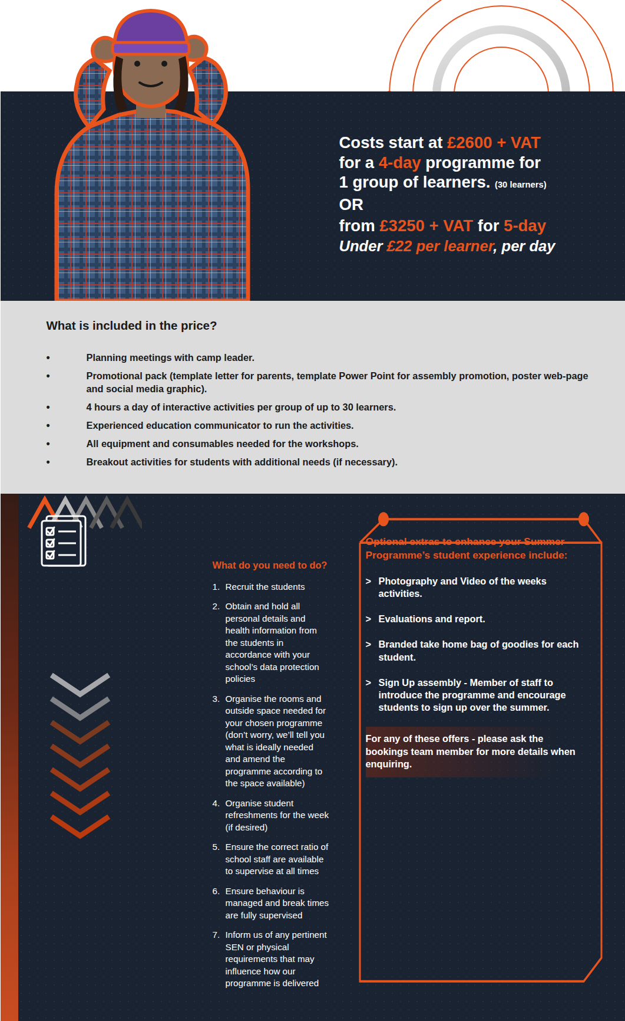Costs start at £2600 + VAT
for a 4-day programme for
1 group of learners. (30 learners)
OR
from £3250 + VAT for 5-day
Under £22 per learner, per day
What is included in the price?
Planning meetings with camp leader.
Promotional pack (template letter for parents, template Power Point for assembly promotion, poster web-page and social media graphic).
4 hours a day of interactive activities per group of up to 30 learners.
Experienced education communicator to run the activities.
All equipment and consumables needed for the workshops.
Breakout activities for students with additional needs (if necessary).
What do you need to do?
Recruit the students
Obtain and hold all personal details and health information from the students in accordance with your school’s data protection policies
Organise the rooms and outside space needed for your chosen programme (don’t worry, we’ll tell you what is ideally needed and amend the programme according to the space available)
Organise student refreshments for the week (if desired)
Ensure the correct ratio of school staff are available to supervise at all times
Ensure behaviour is managed and break times are fully supervised
Inform us of any pertinent SEN or physical requirements that may influence how our programme is delivered
Optional extras to enhance your Summer Programme’s student experience include:
Photography and Video of the weeks activities.
Evaluations and report.
Branded take home bag of goodies for each student.
Sign Up assembly - Member of staff to introduce the programme and encourage students to sign up over the summer.
For any of these offers - please ask the bookings team member for more details when enquiring.